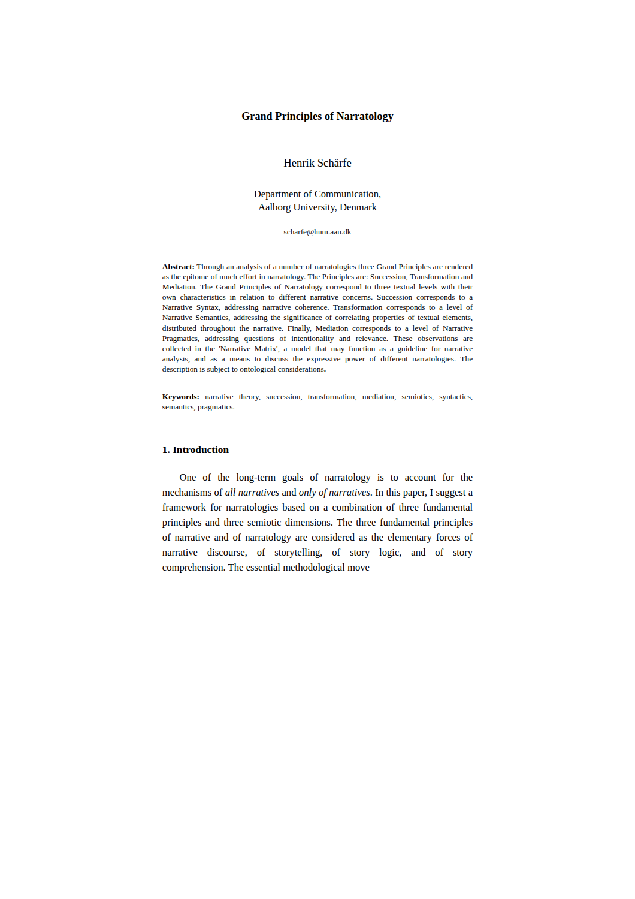Grand Principles of Narratology
Henrik Schärfe
Department of Communication,
Aalborg University, Denmark
scharfe@hum.aau.dk
Abstract: Through an analysis of a number of narratologies three Grand Principles are rendered as the epitome of much effort in narratology. The Principles are: Succession, Transformation and Mediation. The Grand Principles of Narratology correspond to three textual levels with their own characteristics in relation to different narrative concerns. Succession corresponds to a Narrative Syntax, addressing narrative coherence. Transformation corresponds to a level of Narrative Semantics, addressing the significance of correlating properties of textual elements, distributed throughout the narrative. Finally, Mediation corresponds to a level of Narrative Pragmatics, addressing questions of intentionality and relevance. These observations are collected in the 'Narrative Matrix', a model that may function as a guideline for narrative analysis, and as a means to discuss the expressive power of different narratologies. The description is subject to ontological considerations.
Keywords: narrative theory, succession, transformation, mediation, semiotics, syntactics, semantics, pragmatics.
1. Introduction
One of the long-term goals of narratology is to account for the mechanisms of all narratives and only of narratives. In this paper, I suggest a framework for narratologies based on a combination of three fundamental principles and three semiotic dimensions. The three fundamental principles of narrative and of narratology are considered as the elementary forces of narrative discourse, of storytelling, of story logic, and of story comprehension. The essential methodological move